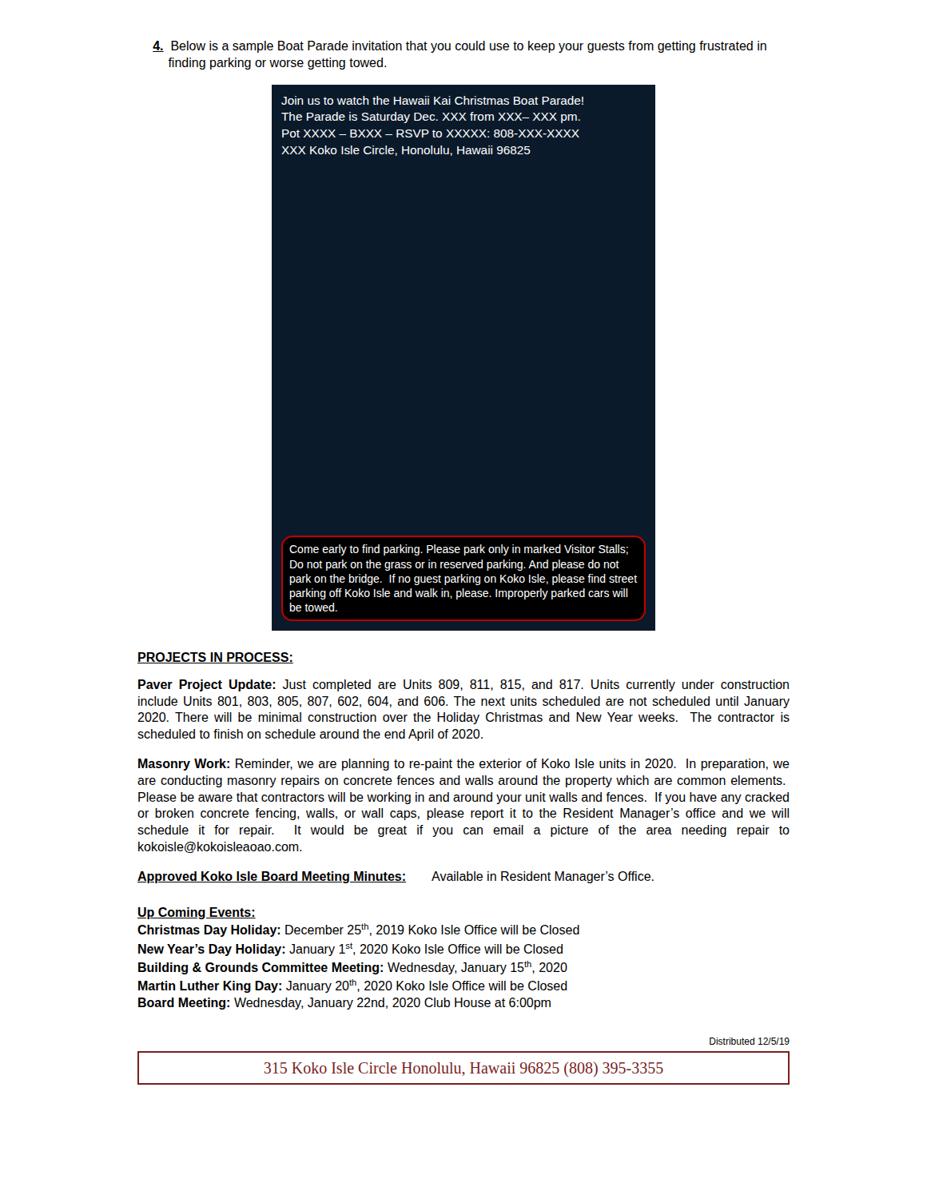4. Below is a sample Boat Parade invitation that you could use to keep your guests from getting frustrated in finding parking or worse getting towed.
Join us to watch the Hawaii Kai Christmas Boat Parade!
The Parade is Saturday Dec. XXX from XXX– XXX pm.
Pot XXXX – BXXX – RSVP to XXXXX: 808-XXX-XXXX
XXX Koko Isle Circle, Honolulu, Hawaii 96825
Come early to find parking. Please park only in marked Visitor Stalls; Do not park on the grass or in reserved parking. And please do not park on the bridge. If no guest parking on Koko Isle, please find street parking off Koko Isle and walk in, please. Improperly parked cars will be towed.
PROJECTS IN PROCESS:
Paver Project Update: Just completed are Units 809, 811, 815, and 817. Units currently under construction include Units 801, 803, 805, 807, 602, 604, and 606. The next units scheduled are not scheduled until January 2020. There will be minimal construction over the Holiday Christmas and New Year weeks. The contractor is scheduled to finish on schedule around the end April of 2020.
Masonry Work: Reminder, we are planning to re-paint the exterior of Koko Isle units in 2020. In preparation, we are conducting masonry repairs on concrete fences and walls around the property which are common elements. Please be aware that contractors will be working in and around your unit walls and fences. If you have any cracked or broken concrete fencing, walls, or wall caps, please report it to the Resident Manager’s office and we will schedule it for repair. It would be great if you can email a picture of the area needing repair to kokoisle@kokoisleaoao.com.
Approved Koko Isle Board Meeting Minutes: Available in Resident Manager’s Office.
Up Coming Events:
Christmas Day Holiday: December 25th, 2019 Koko Isle Office will be Closed
New Year’s Day Holiday: January 1st, 2020 Koko Isle Office will be Closed
Building & Grounds Committee Meeting: Wednesday, January 15th, 2020
Martin Luther King Day: January 20th, 2020 Koko Isle Office will be Closed
Board Meeting: Wednesday, January 22nd, 2020 Club House at 6:00pm
Distributed 12/5/19
315 Koko Isle Circle Honolulu, Hawaii 96825 (808) 395-3355